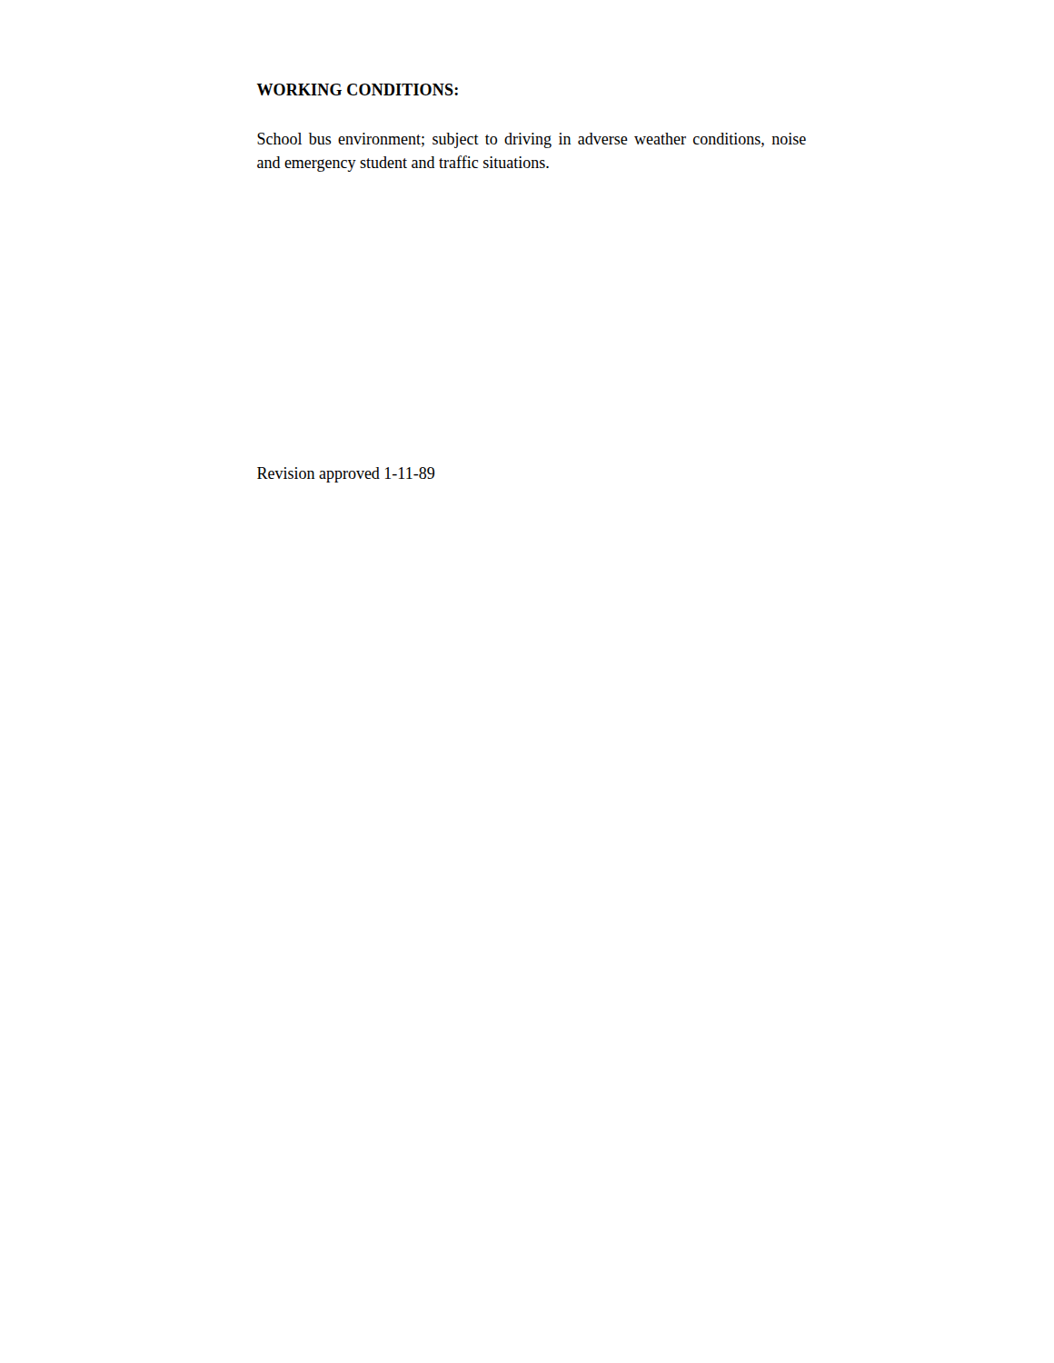WORKING CONDITIONS:
School bus environment; subject to driving in adverse weather conditions, noise and emergency student and traffic situations.
Revision approved 1-11-89